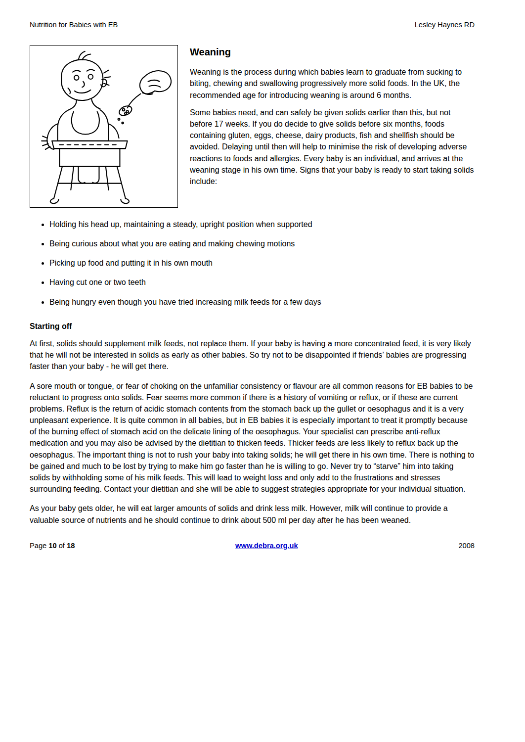Nutrition for Babies with EB Lesley Haynes RD
Weaning
Weaning is the process during which babies learn to graduate from sucking to biting, chewing and swallowing progressively more solid foods. In the UK, the recommended age for introducing weaning is around 6 months.
Some babies need, and can safely be given solids earlier than this, but not before 17 weeks. If you do decide to give solids before six months, foods containing gluten, eggs, cheese, dairy products, fish and shellfish should be avoided. Delaying until then will help to minimise the risk of developing adverse reactions to foods and allergies. Every baby is an individual, and arrives at the weaning stage in his own time. Signs that your baby is ready to start taking solids include:
Holding his head up, maintaining a steady, upright position when supported
Being curious about what you are eating and making chewing motions
Picking up food and putting it in his own mouth
Having cut one or two teeth
Being hungry even though you have tried increasing milk feeds for a few days
Starting off
At first, solids should supplement milk feeds, not replace them. If your baby is having a more concentrated feed, it is very likely that he will not be interested in solids as early as other babies. So try not to be disappointed if friends’ babies are progressing faster than your baby - he will get there.
A sore mouth or tongue, or fear of choking on the unfamiliar consistency or flavour are all common reasons for EB babies to be reluctant to progress onto solids. Fear seems more common if there is a history of vomiting or reflux, or if these are current problems. Reflux is the return of acidic stomach contents from the stomach back up the gullet or oesophagus and it is a very unpleasant experience. It is quite common in all babies, but in EB babies it is especially important to treat it promptly because of the burning effect of stomach acid on the delicate lining of the oesophagus. Your specialist can prescribe anti-reflux medication and you may also be advised by the dietitian to thicken feeds. Thicker feeds are less likely to reflux back up the oesophagus. The important thing is not to rush your baby into taking solids; he will get there in his own time. There is nothing to be gained and much to be lost by trying to make him go faster than he is willing to go. Never try to “starve” him into taking solids by withholding some of his milk feeds. This will lead to weight loss and only add to the frustrations and stresses surrounding feeding. Contact your dietitian and she will be able to suggest strategies appropriate for your individual situation.
As your baby gets older, he will eat larger amounts of solids and drink less milk. However, milk will continue to provide a valuable source of nutrients and he should continue to drink about 500 ml per day after he has been weaned.
Page 10 of 18 www.debra.org.uk 2008